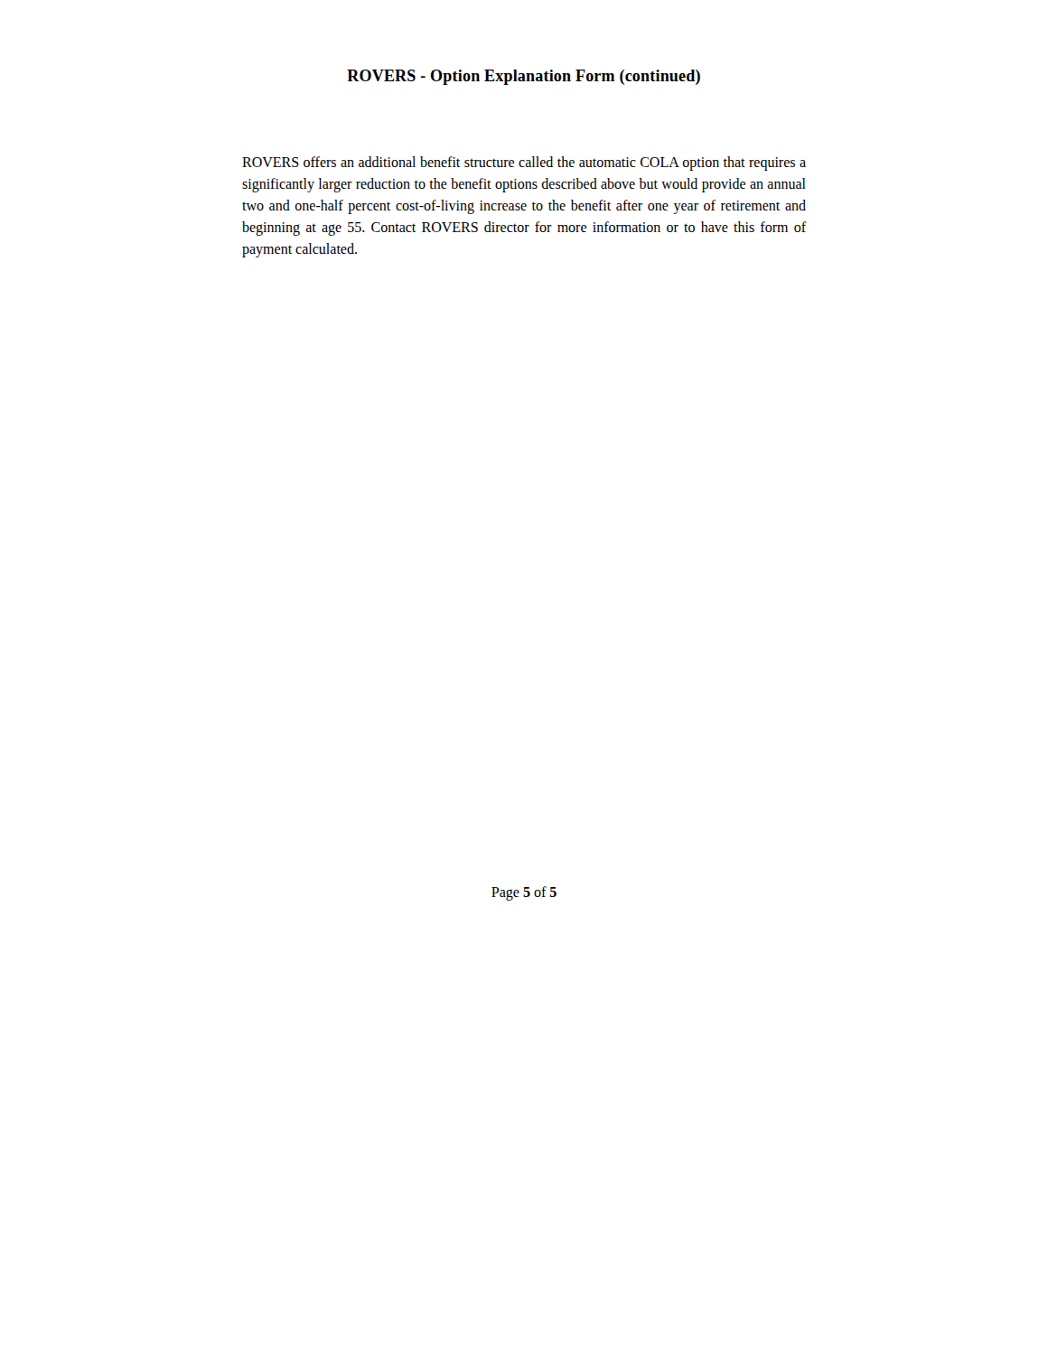ROVERS - Option Explanation Form (continued)
ROVERS offers an additional benefit structure called the automatic COLA option that requires a significantly larger reduction to the benefit options described above but would provide an annual two and one-half percent cost-of-living increase to the benefit after one year of retirement and beginning at age 55. Contact ROVERS director for more information or to have this form of payment calculated.
Page 5 of 5